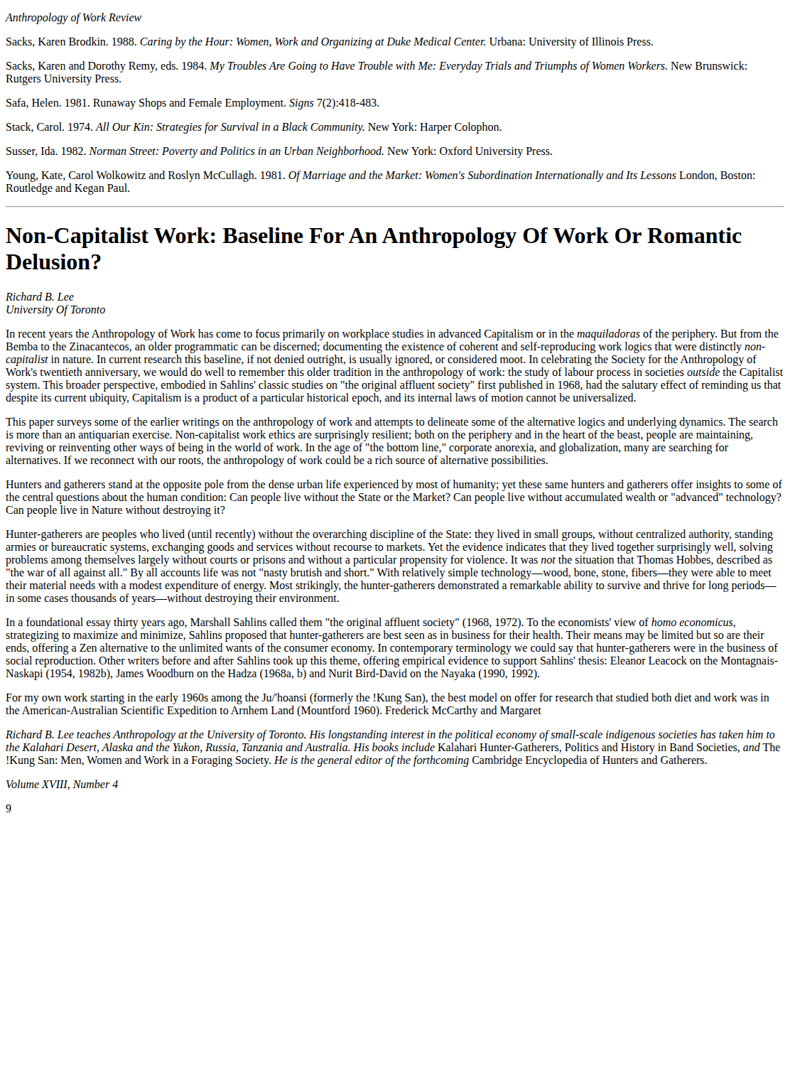Anthropology of Work Review
Sacks, Karen Brodkin. 1988. Caring by the Hour: Women, Work and Organizing at Duke Medical Center. Urbana: University of Illinois Press.
Sacks, Karen and Dorothy Remy, eds. 1984. My Troubles Are Going to Have Trouble with Me: Everyday Trials and Triumphs of Women Workers. New Brunswick: Rutgers University Press.
Safa, Helen. 1981. Runaway Shops and Female Employment. Signs 7(2):418-483.
Stack, Carol. 1974. All Our Kin: Strategies for Survival in a Black Community. New York: Harper Colophon.
Susser, Ida. 1982. Norman Street: Poverty and Politics in an Urban Neighborhood. New York: Oxford University Press.
Young, Kate, Carol Wolkowitz and Roslyn McCullagh. 1981. Of Marriage and the Market: Women's Subordination Internationally and Its Lessons London, Boston: Routledge and Kegan Paul.
Non-Capitalist Work: Baseline For An Anthropology Of Work Or Romantic Delusion?
Richard B. Lee
University Of Toronto
In recent years the Anthropology of Work has come to focus primarily on workplace studies in advanced Capitalism or in the maquiladoras of the periphery. But from the Bemba to the Zinacantecos, an older programmatic can be discerned; documenting the existence of coherent and self-reproducing work logics that were distinctly non-capitalist in nature. In current research this baseline, if not denied outright, is usually ignored, or considered moot. In celebrating the Society for the Anthropology of Work's twentieth anniversary, we would do well to remember this older tradition in the anthropology of work: the study of labour process in societies outside the Capitalist system. This broader perspective, embodied in Sahlins' classic studies on "the original affluent society" first published in 1968, had the salutary effect of reminding us that despite its current ubiquity, Capitalism is a product of a particular historical epoch, and its internal laws of motion cannot be universalized.
This paper surveys some of the earlier writings on the anthropology of work and attempts to delineate some of the alternative logics and underlying dynamics. The search is more than an antiquarian exercise. Non-capitalist work ethics are surprisingly resilient; both on the periphery and in the heart of the beast, people are maintaining, reviving or reinventing other ways of being in the world of work. In the age of "the bottom line," corporate anorexia, and globalization, many are searching for alternatives. If we reconnect with our roots, the anthropology of work could be a rich source of alternative possibilities.
Hunters and gatherers stand at the opposite pole from the dense urban life experienced by most of humanity; yet these same hunters and gatherers offer insights to some of the central questions about the human condition: Can people live without the State or the Market? Can people live without accumulated wealth or "advanced" technology? Can people live in Nature without destroying it?
Hunter-gatherers are peoples who lived (until recently) without the overarching discipline of the State: they lived in small groups, without centralized authority, standing armies or bureaucratic systems, exchanging goods and services without recourse to markets. Yet the evidence indicates that they lived together surprisingly well, solving problems among themselves largely without courts or prisons and without a particular propensity for violence. It was not the situation that Thomas Hobbes, described as "the war of all against all." By all accounts life was not "nasty brutish and short." With relatively simple technology—wood, bone, stone, fibers—they were able to meet their material needs with a modest expenditure of energy. Most strikingly, the hunter-gatherers demonstrated a remarkable ability to survive and thrive for long periods—in some cases thousands of years—without destroying their environment.
In a foundational essay thirty years ago, Marshall Sahlins called them "the original affluent society" (1968, 1972). To the economists' view of homo economicus, strategizing to maximize and minimize, Sahlins proposed that hunter-gatherers are best seen as in business for their health. Their means may be limited but so are their ends, offering a Zen alternative to the unlimited wants of the consumer economy. In contemporary terminology we could say that hunter-gatherers were in the business of social reproduction. Other writers before and after Sahlins took up this theme, offering empirical evidence to support Sahlins' thesis: Eleanor Leacock on the Montagnais-Naskapi (1954, 1982b), James Woodburn on the Hadza (1968a, b) and Nurit Bird-David on the Nayaka (1990, 1992).
For my own work starting in the early 1960s among the Ju/'hoansi (formerly the !Kung San), the best model on offer for research that studied both diet and work was in the American-Australian Scientific Expedition to Arnhem Land (Mountford 1960). Frederick McCarthy and Margaret
Richard B. Lee teaches Anthropology at the University of Toronto. His longstanding interest in the political economy of small-scale indigenous societies has taken him to the Kalahari Desert, Alaska and the Yukon, Russia, Tanzania and Australia. His books include Kalahari Hunter-Gatherers, Politics and History in Band Societies, and The !Kung San: Men, Women and Work in a Foraging Society. He is the general editor of the forthcoming Cambridge Encyclopedia of Hunters and Gatherers.
Volume XVIII, Number 4
9